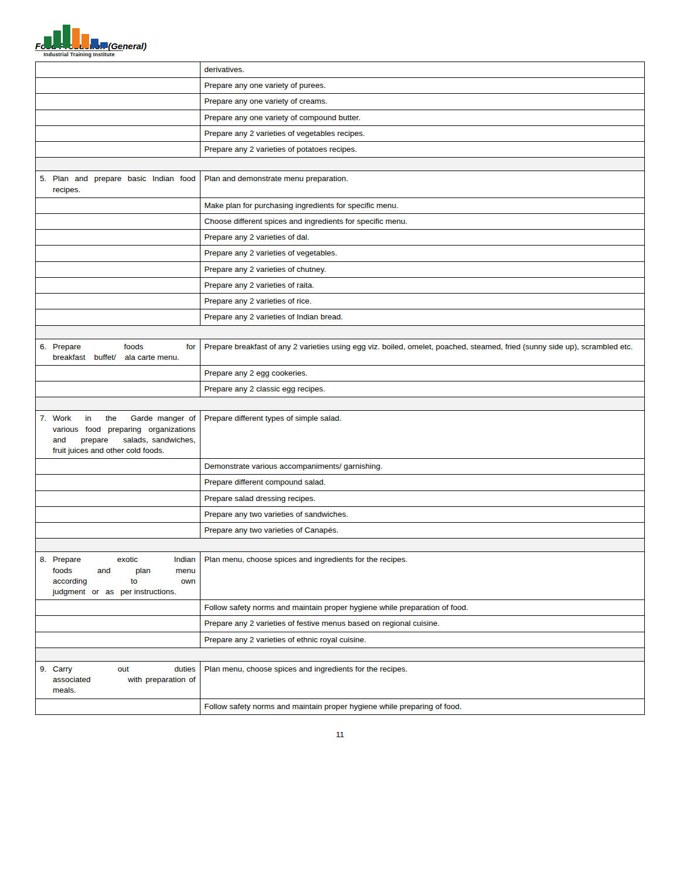Industrial Training Institute
Food Production (General)
| | derivatives. |
| | Prepare any one variety of purees. |
| | Prepare any one variety of creams. |
| | Prepare any one variety of compound butter. |
| | Prepare any 2 varieties of vegetables recipes. |
| | Prepare any 2 varieties of potatoes recipes. |
| 5. Plan and prepare basic Indian food recipes. | Plan and demonstrate menu preparation. |
| | Make plan for purchasing ingredients for specific menu. |
| | Choose different spices and ingredients for specific menu. |
| | Prepare any 2 varieties of dal. |
| | Prepare any 2 varieties of vegetables. |
| | Prepare any 2 varieties of chutney. |
| | Prepare any 2 varieties of raita. |
| | Prepare any 2 varieties of rice. |
| | Prepare any 2 varieties of Indian bread. |
| 6. Prepare foods for breakfast buffet/ ala carte menu. | Prepare breakfast of any 2 varieties using egg viz. boiled, omelet, poached, steamed, fried (sunny side up), scrambled etc. |
| | Prepare any 2 egg cookeries. |
| | Prepare any 2 classic egg recipes. |
| 7. Work in the Garde manger of various food preparing organizations and prepare salads, sandwiches, fruit juices and other cold foods. | Prepare different types of simple salad. |
| | Demonstrate various accompaniments/ garnishing. |
| | Prepare different compound salad. |
| | Prepare salad dressing recipes. |
| | Prepare any two varieties of sandwiches. |
| | Prepare any two varieties of Canapés. |
| 8. Prepare exotic Indian foods and plan menu according to own judgment or as per instructions. | Plan menu, choose spices and ingredients for the recipes. |
| | Follow safety norms and maintain proper hygiene while preparation of food. |
| | Prepare any 2 varieties of festive menus based on regional cuisine. |
| | Prepare any 2 varieties of ethnic royal cuisine. |
| 9. Carry out duties associated with preparation of meals. | Plan menu, choose spices and ingredients for the recipes. |
| | Follow safety norms and maintain proper hygiene while preparing of food. |
11